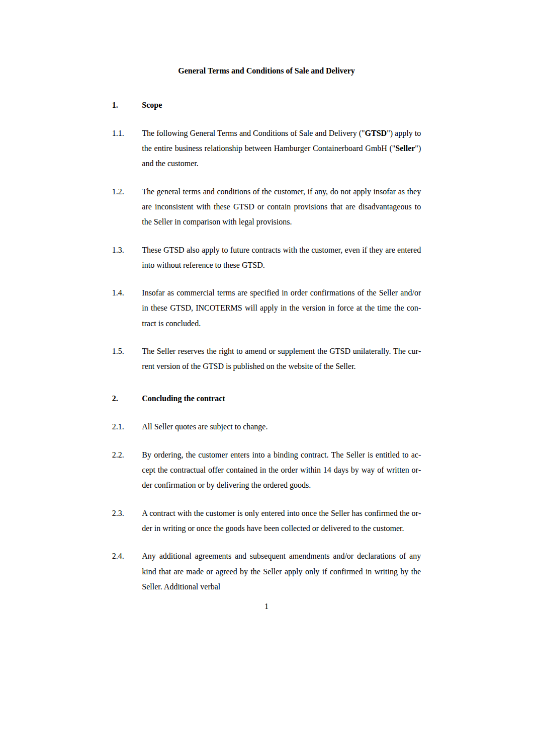General Terms and Conditions of Sale and Delivery
1.
Scope
1.1.
The following General Terms and Conditions of Sale and Delivery ("GTSD") apply to the entire business relationship between Hamburger Containerboard GmbH ("Seller") and the customer.
1.2.
The general terms and conditions of the customer, if any, do not apply insofar as they are inconsistent with these GTSD or contain provisions that are disadvantageous to the Seller in comparison with legal provisions.
1.3.
These GTSD also apply to future contracts with the customer, even if they are entered into without reference to these GTSD.
1.4.
Insofar as commercial terms are specified in order confirmations of the Seller and/or in these GTSD, INCOTERMS will apply in the version in force at the time the contract is concluded.
1.5.
The Seller reserves the right to amend or supplement the GTSD unilaterally. The current version of the GTSD is published on the website of the Seller.
2.
Concluding the contract
2.1.
All Seller quotes are subject to change.
2.2.
By ordering, the customer enters into a binding contract. The Seller is entitled to accept the contractual offer contained in the order within 14 days by way of written order confirmation or by delivering the ordered goods.
2.3.
A contract with the customer is only entered into once the Seller has confirmed the order in writing or once the goods have been collected or delivered to the customer.
2.4.
Any additional agreements and subsequent amendments and/or declarations of any kind that are made or agreed by the Seller apply only if confirmed in writing by the Seller. Additional verbal
1